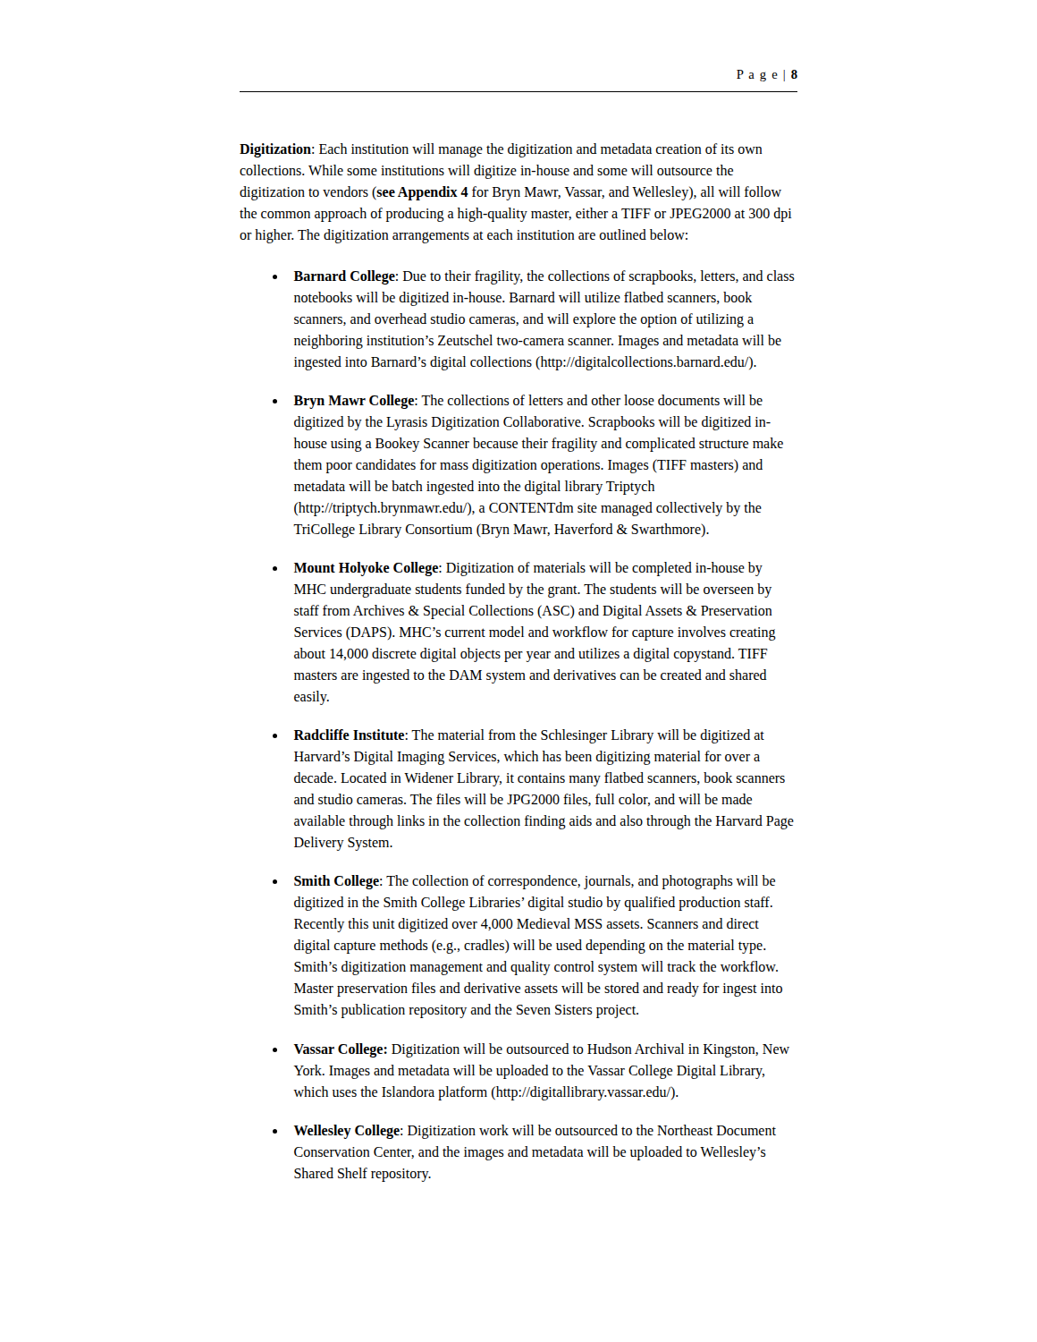P a g e | 8
Digitization: Each institution will manage the digitization and metadata creation of its own collections. While some institutions will digitize in-house and some will outsource the digitization to vendors (see Appendix 4 for Bryn Mawr, Vassar, and Wellesley), all will follow the common approach of producing a high-quality master, either a TIFF or JPEG2000 at 300 dpi or higher. The digitization arrangements at each institution are outlined below:
Barnard College: Due to their fragility, the collections of scrapbooks, letters, and class notebooks will be digitized in-house. Barnard will utilize flatbed scanners, book scanners, and overhead studio cameras, and will explore the option of utilizing a neighboring institution’s Zeutschel two-camera scanner. Images and metadata will be ingested into Barnard’s digital collections (http://digitalcollections.barnard.edu/).
Bryn Mawr College: The collections of letters and other loose documents will be digitized by the Lyrasis Digitization Collaborative. Scrapbooks will be digitized in-house using a Bookey Scanner because their fragility and complicated structure make them poor candidates for mass digitization operations. Images (TIFF masters) and metadata will be batch ingested into the digital library Triptych (http://triptych.brynmawr.edu/), a CONTENTdm site managed collectively by the TriCollege Library Consortium (Bryn Mawr, Haverford & Swarthmore).
Mount Holyoke College: Digitization of materials will be completed in-house by MHC undergraduate students funded by the grant. The students will be overseen by staff from Archives & Special Collections (ASC) and Digital Assets & Preservation Services (DAPS). MHC’s current model and workflow for capture involves creating about 14,000 discrete digital objects per year and utilizes a digital copystand. TIFF masters are ingested to the DAM system and derivatives can be created and shared easily.
Radcliffe Institute: The material from the Schlesinger Library will be digitized at Harvard’s Digital Imaging Services, which has been digitizing material for over a decade. Located in Widener Library, it contains many flatbed scanners, book scanners and studio cameras. The files will be JPG2000 files, full color, and will be made available through links in the collection finding aids and also through the Harvard Page Delivery System.
Smith College: The collection of correspondence, journals, and photographs will be digitized in the Smith College Libraries’ digital studio by qualified production staff. Recently this unit digitized over 4,000 Medieval MSS assets. Scanners and direct digital capture methods (e.g., cradles) will be used depending on the material type. Smith’s digitization management and quality control system will track the workflow. Master preservation files and derivative assets will be stored and ready for ingest into Smith’s publication repository and the Seven Sisters project.
Vassar College: Digitization will be outsourced to Hudson Archival in Kingston, New York. Images and metadata will be uploaded to the Vassar College Digital Library, which uses the Islandora platform (http://digitallibrary.vassar.edu/).
Wellesley College: Digitization work will be outsourced to the Northeast Document Conservation Center, and the images and metadata will be uploaded to Wellesley’s Shared Shelf repository.